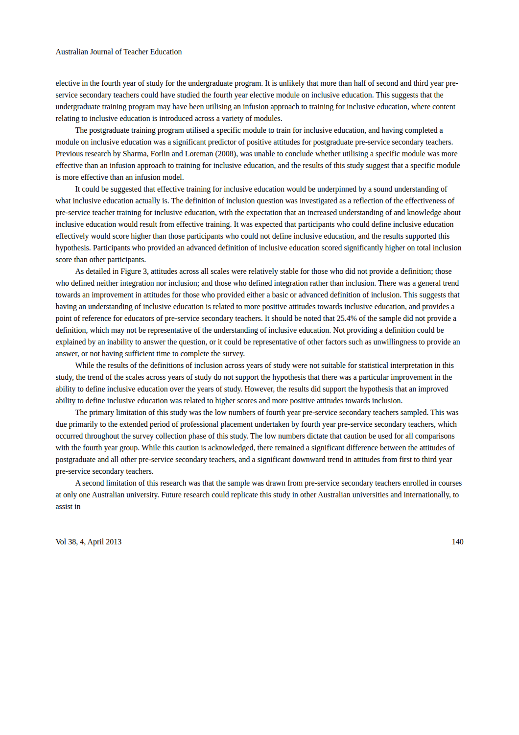Australian Journal of Teacher Education
elective in the fourth year of study for the undergraduate program. It is unlikely that more than half of second and third year pre-service secondary teachers could have studied the fourth year elective module on inclusive education. This suggests that the undergraduate training program may have been utilising an infusion approach to training for inclusive education, where content relating to inclusive education is introduced across a variety of modules.
The postgraduate training program utilised a specific module to train for inclusive education, and having completed a module on inclusive education was a significant predictor of positive attitudes for postgraduate pre-service secondary teachers. Previous research by Sharma, Forlin and Loreman (2008), was unable to conclude whether utilising a specific module was more effective than an infusion approach to training for inclusive education, and the results of this study suggest that a specific module is more effective than an infusion model.
It could be suggested that effective training for inclusive education would be underpinned by a sound understanding of what inclusive education actually is. The definition of inclusion question was investigated as a reflection of the effectiveness of pre-service teacher training for inclusive education, with the expectation that an increased understanding of and knowledge about inclusive education would result from effective training. It was expected that participants who could define inclusive education effectively would score higher than those participants who could not define inclusive education, and the results supported this hypothesis. Participants who provided an advanced definition of inclusive education scored significantly higher on total inclusion score than other participants.
As detailed in Figure 3, attitudes across all scales were relatively stable for those who did not provide a definition; those who defined neither integration nor inclusion; and those who defined integration rather than inclusion. There was a general trend towards an improvement in attitudes for those who provided either a basic or advanced definition of inclusion. This suggests that having an understanding of inclusive education is related to more positive attitudes towards inclusive education, and provides a point of reference for educators of pre-service secondary teachers. It should be noted that 25.4% of the sample did not provide a definition, which may not be representative of the understanding of inclusive education. Not providing a definition could be explained by an inability to answer the question, or it could be representative of other factors such as unwillingness to provide an answer, or not having sufficient time to complete the survey.
While the results of the definitions of inclusion across years of study were not suitable for statistical interpretation in this study, the trend of the scales across years of study do not support the hypothesis that there was a particular improvement in the ability to define inclusive education over the years of study. However, the results did support the hypothesis that an improved ability to define inclusive education was related to higher scores and more positive attitudes towards inclusion.
The primary limitation of this study was the low numbers of fourth year pre-service secondary teachers sampled. This was due primarily to the extended period of professional placement undertaken by fourth year pre-service secondary teachers, which occurred throughout the survey collection phase of this study. The low numbers dictate that caution be used for all comparisons with the fourth year group. While this caution is acknowledged, there remained a significant difference between the attitudes of postgraduate and all other pre-service secondary teachers, and a significant downward trend in attitudes from first to third year pre-service secondary teachers.
A second limitation of this research was that the sample was drawn from pre-service secondary teachers enrolled in courses at only one Australian university. Future research could replicate this study in other Australian universities and internationally, to assist in
Vol 38, 4, April 2013 140